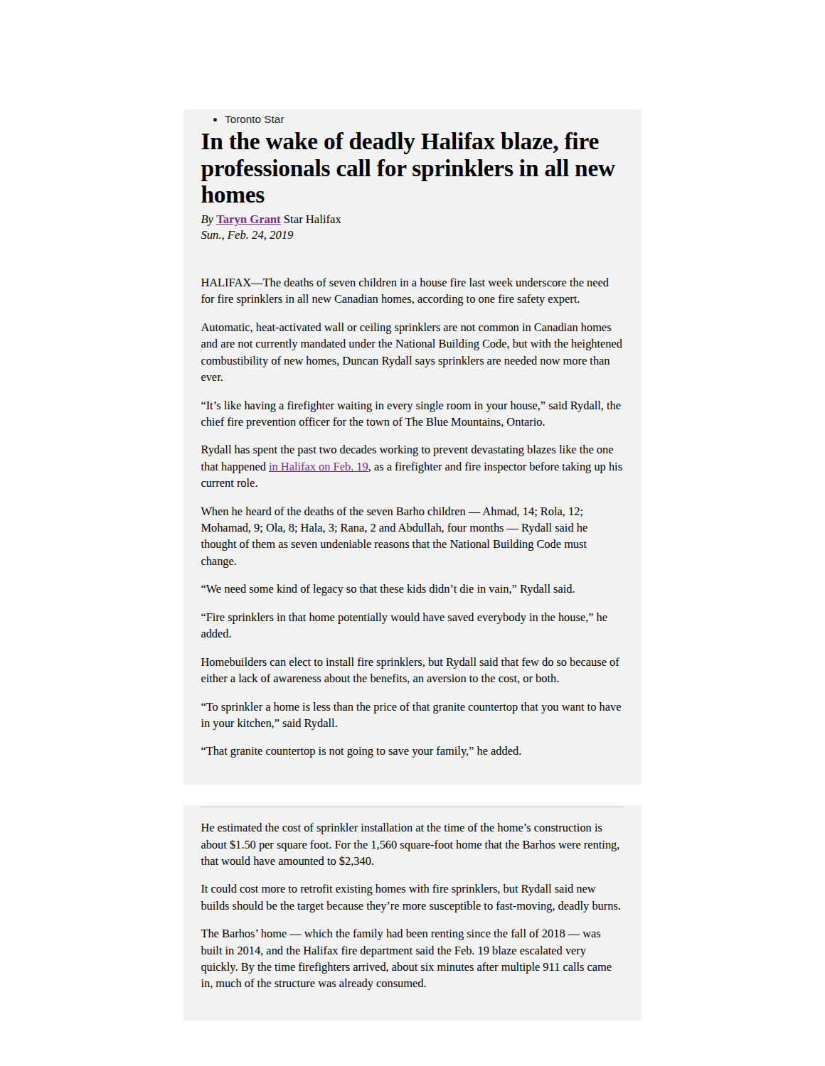Toronto Star
In the wake of deadly Halifax blaze, fire professionals call for sprinklers in all new homes
By Taryn Grant Star Halifax
Sun., Feb. 24, 2019
HALIFAX—The deaths of seven children in a house fire last week underscore the need for fire sprinklers in all new Canadian homes, according to one fire safety expert.
Automatic, heat-activated wall or ceiling sprinklers are not common in Canadian homes and are not currently mandated under the National Building Code, but with the heightened combustibility of new homes, Duncan Rydall says sprinklers are needed now more than ever.
“It’s like having a firefighter waiting in every single room in your house,” said Rydall, the chief fire prevention officer for the town of The Blue Mountains, Ontario.
Rydall has spent the past two decades working to prevent devastating blazes like the one that happened in Halifax on Feb. 19, as a firefighter and fire inspector before taking up his current role.
When he heard of the deaths of the seven Barho children — Ahmad, 14; Rola, 12; Mohamad, 9; Ola, 8; Hala, 3; Rana, 2 and Abdullah, four months — Rydall said he thought of them as seven undeniable reasons that the National Building Code must change.
“We need some kind of legacy so that these kids didn’t die in vain,” Rydall said.
“Fire sprinklers in that home potentially would have saved everybody in the house,” he added.
Homebuilders can elect to install fire sprinklers, but Rydall said that few do so because of either a lack of awareness about the benefits, an aversion to the cost, or both.
“To sprinkler a home is less than the price of that granite countertop that you want to have in your kitchen,” said Rydall.
“That granite countertop is not going to save your family,” he added.
He estimated the cost of sprinkler installation at the time of the home’s construction is about $1.50 per square foot. For the 1,560 square-foot home that the Barhos were renting, that would have amounted to $2,340.
It could cost more to retrofit existing homes with fire sprinklers, but Rydall said new builds should be the target because they’re more susceptible to fast-moving, deadly burns.
The Barhos’ home — which the family had been renting since the fall of 2018 — was built in 2014, and the Halifax fire department said the Feb. 19 blaze escalated very quickly. By the time firefighters arrived, about six minutes after multiple 911 calls came in, much of the structure was already consumed.